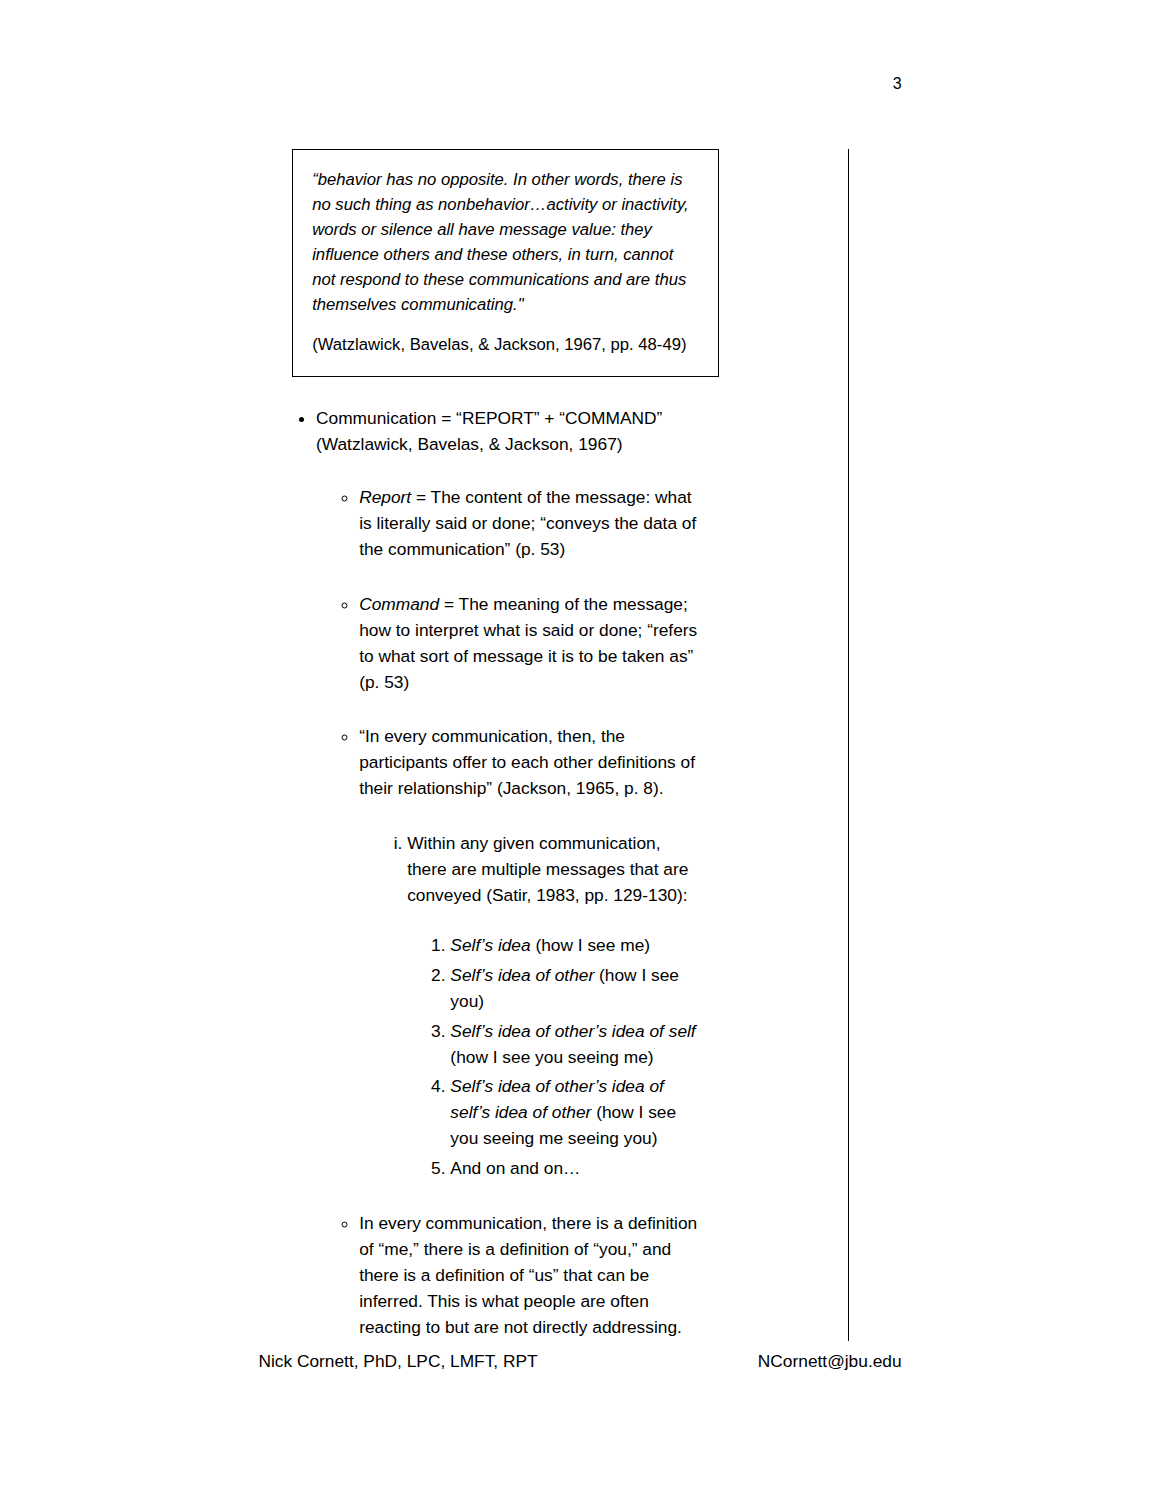3
“behavior has no opposite. In other words, there is no such thing as nonbehavior…activity or inactivity, words or silence all have message value: they influence others and these others, in turn, cannot not respond to these communications and are thus themselves communicating."
(Watzlawick, Bavelas, & Jackson, 1967, pp. 48-49)
Communication = “REPORT” + “COMMAND” (Watzlawick, Bavelas, & Jackson, 1967)
Report = The content of the message: what is literally said or done; “conveys the data of the communication” (p. 53)
Command = The meaning of the message; how to interpret what is said or done; “refers to what sort of message it is to be taken as” (p. 53)
“In every communication, then, the participants offer to each other definitions of their relationship” (Jackson, 1965, p. 8).
Within any given communication, there are multiple messages that are conveyed (Satir, 1983, pp. 129-130):
Self’s idea (how I see me)
Self’s idea of other (how I see you)
Self’s idea of other’s idea of self (how I see you seeing me)
Self’s idea of other’s idea of self’s idea of other (how I see you seeing me seeing you)
And on and on…
In every communication, there is a definition of “me,” there is a definition of “you,” and there is a definition of “us” that can be inferred. This is what people are often reacting to but are not directly addressing.
Nick Cornett, PhD, LPC, LMFT, RPT NCornett@jbu.edu